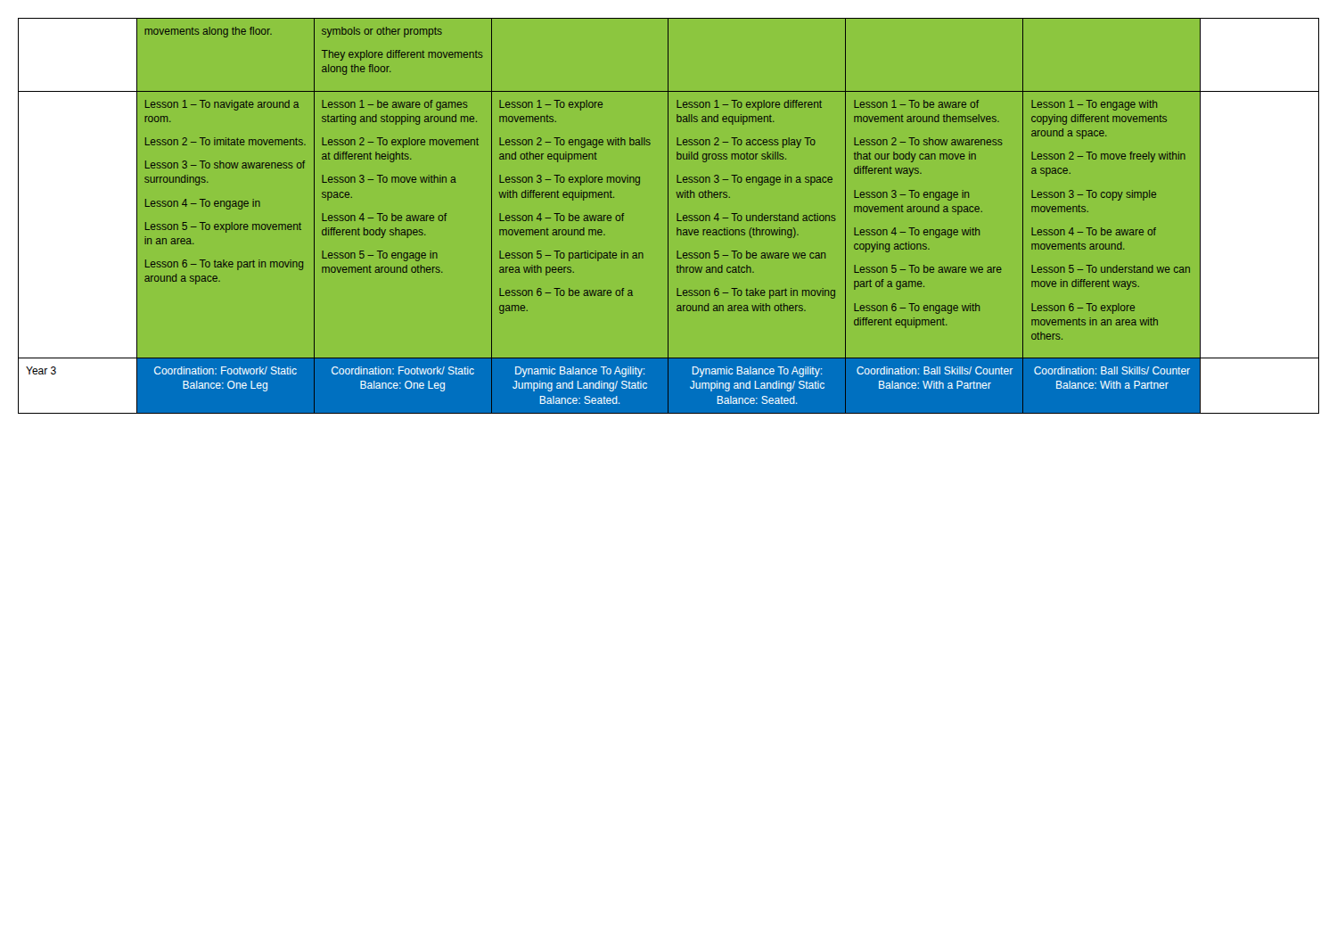| | movements along the floor. | symbols or other prompts They explore different movements along the floor. | | | | | |
| | Lesson 1 – To navigate around a room. Lesson 2 – To imitate movements. Lesson 3 – To show awareness of surroundings. Lesson 4 – To engage in Lesson 5 – To explore movement in an area. Lesson 6 – To take part in moving around a space. | Lesson 1 – be aware of games starting and stopping around me. Lesson 2 – To explore movement at different heights. Lesson 3 – To move within a space. Lesson 4 – To be aware of different body shapes. Lesson 5 – To engage in movement around others. | Lesson 1 – To explore movements. Lesson 2 – To engage with balls and other equipment Lesson 3 – To explore moving with different equipment. Lesson 4 – To be aware of movement around me. Lesson 5 – To participate in an area with peers. Lesson 6 – To be aware of a game. | Lesson 1 – To explore different balls and equipment. Lesson 2 – To access play To build gross motor skills. Lesson 3 – To engage in a space with others. Lesson 4 – To understand actions have reactions (throwing). Lesson 5 – To be aware we can throw and catch. Lesson 6 – To take part in moving around an area with others. | Lesson 1 – To be aware of movement around themselves. Lesson 2 – To show awareness that our body can move in different ways. Lesson 3 – To engage in movement around a space. Lesson 4 – To engage with copying actions. Lesson 5 – To be aware we are part of a game. Lesson 6 – To engage with different equipment. | Lesson 1 – To engage with copying different movements around a space. Lesson 2 – To move freely within a space. Lesson 3 – To copy simple movements. Lesson 4 – To be aware of movements around. Lesson 5 – To understand we can move in different ways. Lesson 6 – To explore movements in an area with others. | |
| Year 3 | Coordination: Footwork/ Static Balance: One Leg | Coordination: Footwork/ Static Balance: One Leg | Dynamic Balance To Agility: Jumping and Landing/ Static Balance: Seated. | Dynamic Balance To Agility: Jumping and Landing/ Static Balance: Seated. | Coordination: Ball Skills/ Counter Balance: With a Partner | Coordination: Ball Skills/ Counter Balance: With a Partner | |